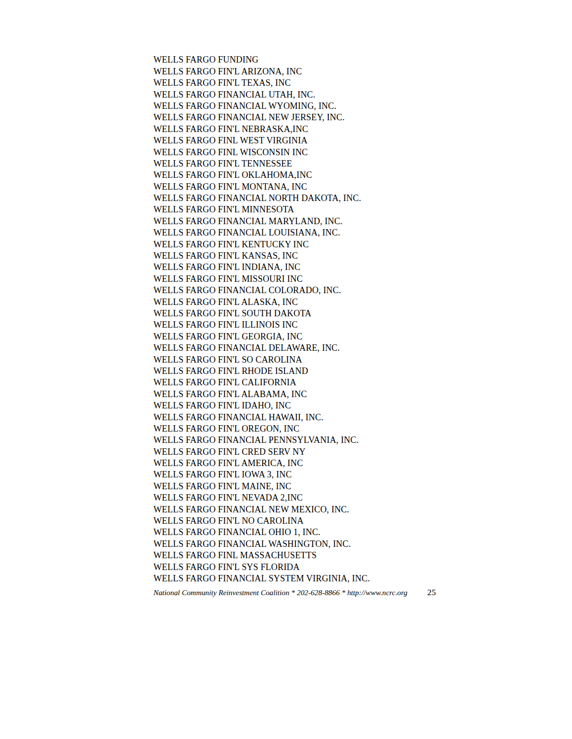WELLS FARGO FUNDING
WELLS FARGO FIN'L ARIZONA, INC
WELLS FARGO FIN'L TEXAS, INC
WELLS FARGO FINANCIAL UTAH, INC.
WELLS FARGO FINANCIAL WYOMING, INC.
WELLS FARGO FINANCIAL NEW JERSEY, INC.
WELLS FARGO FIN'L NEBRASKA,INC
WELLS FARGO FINL WEST VIRGINIA
WELLS FARGO FINL WISCONSIN INC
WELLS FARGO FIN'L TENNESSEE
WELLS FARGO FIN'L OKLAHOMA,INC
WELLS FARGO FIN'L MONTANA, INC
WELLS FARGO FINANCIAL NORTH DAKOTA, INC.
WELLS FARGO FIN'L MINNESOTA
WELLS FARGO FINANCIAL MARYLAND, INC.
WELLS FARGO FINANCIAL LOUISIANA, INC.
WELLS FARGO FIN'L KENTUCKY INC
WELLS FARGO FIN'L KANSAS, INC
WELLS FARGO FIN'L INDIANA, INC
WELLS FARGO FIN'L MISSOURI INC
WELLS FARGO FINANCIAL COLORADO, INC.
WELLS FARGO FIN'L ALASKA, INC
WELLS FARGO FIN'L SOUTH DAKOTA
WELLS FARGO FIN'L ILLINOIS INC
WELLS FARGO FIN'L GEORGIA, INC
WELLS FARGO FINANCIAL DELAWARE, INC.
WELLS FARGO FIN'L SO CAROLINA
WELLS FARGO FIN'L RHODE ISLAND
WELLS FARGO FIN'L CALIFORNIA
WELLS FARGO FIN'L ALABAMA, INC
WELLS FARGO FIN'L IDAHO, INC
WELLS FARGO FINANCIAL HAWAII, INC.
WELLS FARGO FIN'L OREGON, INC
WELLS FARGO FINANCIAL PENNSYLVANIA, INC.
WELLS FARGO FIN'L CRED SERV NY
WELLS FARGO FIN'L AMERICA, INC
WELLS FARGO FIN'L IOWA 3, INC
WELLS FARGO FIN'L MAINE, INC
WELLS FARGO FIN'L NEVADA 2,INC
WELLS FARGO FINANCIAL NEW MEXICO, INC.
WELLS FARGO FIN'L NO CAROLINA
WELLS FARGO FINANCIAL OHIO 1, INC.
WELLS FARGO FINANCIAL WASHINGTON, INC.
WELLS FARGO FINL MASSACHUSETTS
WELLS FARGO FIN'L SYS FLORIDA
WELLS FARGO FINANCIAL SYSTEM VIRGINIA, INC.
National Community Reinvestment Coalition * 202-628-8866 * http://www.ncrc.org 25